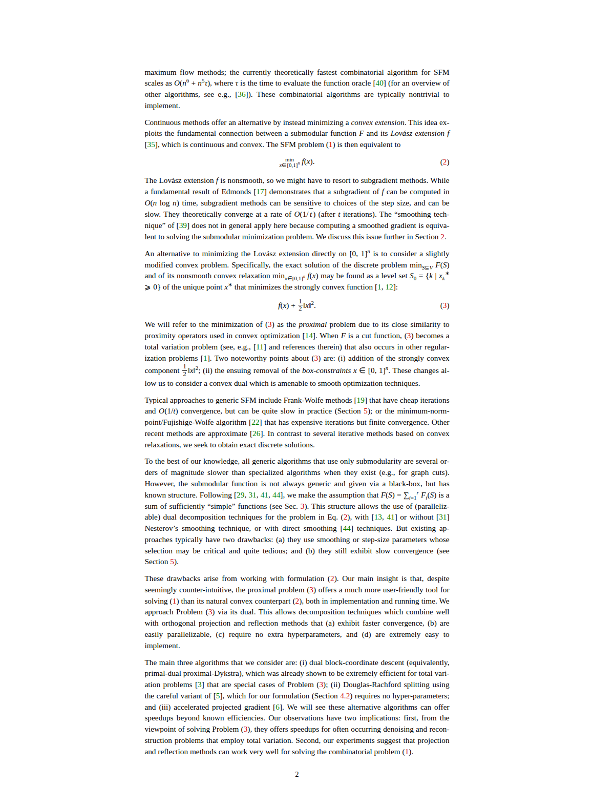maximum flow methods; the currently theoretically fastest combinatorial algorithm for SFM scales as O(n6 + n5τ), where τ is the time to evaluate the function oracle [40] (for an overview of other algorithms, see e.g., [36]). These combinatorial algorithms are typically nontrivial to implement.
Continuous methods offer an alternative by instead minimizing a convex extension. This idea exploits the fundamental connection between a submodular function F and its Lovász extension f [35], which is continuous and convex. The SFM problem (1) is then equivalent to
min
x∈[0,1]n f(x). (2)
The Lovász extension f is nonsmooth, so we might have to resort to subgradient methods. While a fundamental result of Edmonds [17] demonstrates that a subgradient of f can be computed in O(n log n) time, subgradient methods can be sensitive to choices of the step size, and can be slow. They theoretically converge at a rate of O(1/t) (after t iterations). The “smoothing technique” of [39] does not in general apply here because computing a smoothed gradient is equivalent to solving the submodular minimization problem. We discuss this issue further in Section 2.
An alternative to minimizing the Lovász extension directly on [0, 1]n is to consider a slightly modified convex problem. Specifically, the exact solution of the discrete problem minS⊆V F(S) and of its nonsmooth convex relaxation minx∈[0,1]n f(x) may be found as a level set S0 = {k | xk∗ ⩾ 0} of the unique point x∗ that minimizes the strongly convex function [1, 12]:
f(x) + 12‖x‖2. (3)
We will refer to the minimization of (3) as the proximal problem due to its close similarity to proximity operators used in convex optimization [14]. When F is a cut function, (3) becomes a total variation problem (see, e.g., [11] and references therein) that also occurs in other regularization problems [1]. Two noteworthy points about (3) are: (i) addition of the strongly convex component 12‖x‖2; (ii) the ensuing removal of the box-constraints x ∈ [0, 1]n. These changes allow us to consider a convex dual which is amenable to smooth optimization techniques.
Typical approaches to generic SFM include Frank-Wolfe methods [19] that have cheap iterations and O(1/t) convergence, but can be quite slow in practice (Section 5); or the minimum-norm-point/Fujishige-Wolfe algorithm [22] that has expensive iterations but finite convergence. Other recent methods are approximate [26]. In contrast to several iterative methods based on convex relaxations, we seek to obtain exact discrete solutions.
To the best of our knowledge, all generic algorithms that use only submodularity are several orders of magnitude slower than specialized algorithms when they exist (e.g., for graph cuts). However, the submodular function is not always generic and given via a black-box, but has known structure. Following [29, 31, 41, 44], we make the assumption that F(S) = ∑i=1r Fi(S) is a sum of sufficiently “simple” functions (see Sec. 3). This structure allows the use of (parallelizable) dual decomposition techniques for the problem in Eq. (2), with [13, 41] or without [31] Nesterov’s smoothing technique, or with direct smoothing [44] techniques. But existing approaches typically have two drawbacks: (a) they use smoothing or step-size parameters whose selection may be critical and quite tedious; and (b) they still exhibit slow convergence (see Section 5).
These drawbacks arise from working with formulation (2). Our main insight is that, despite seemingly counter-intuitive, the proximal problem (3) offers a much more user-friendly tool for solving (1) than its natural convex counterpart (2), both in implementation and running time. We approach Problem (3) via its dual. This allows decomposition techniques which combine well with orthogonal projection and reflection methods that (a) exhibit faster convergence, (b) are easily parallelizable, (c) require no extra hyperparameters, and (d) are extremely easy to implement.
The main three algorithms that we consider are: (i) dual block-coordinate descent (equivalently, primal-dual proximal-Dykstra), which was already shown to be extremely efficient for total variation problems [3] that are special cases of Problem (3); (ii) Douglas-Rachford splitting using the careful variant of [5], which for our formulation (Section 4.2) requires no hyper-parameters; and (iii) accelerated projected gradient [6]. We will see these alternative algorithms can offer speedups beyond known efficiencies. Our observations have two implications: first, from the viewpoint of solving Problem (3), they offers speedups for often occurring denoising and reconstruction problems that employ total variation. Second, our experiments suggest that projection and reflection methods can work very well for solving the combinatorial problem (1).
2